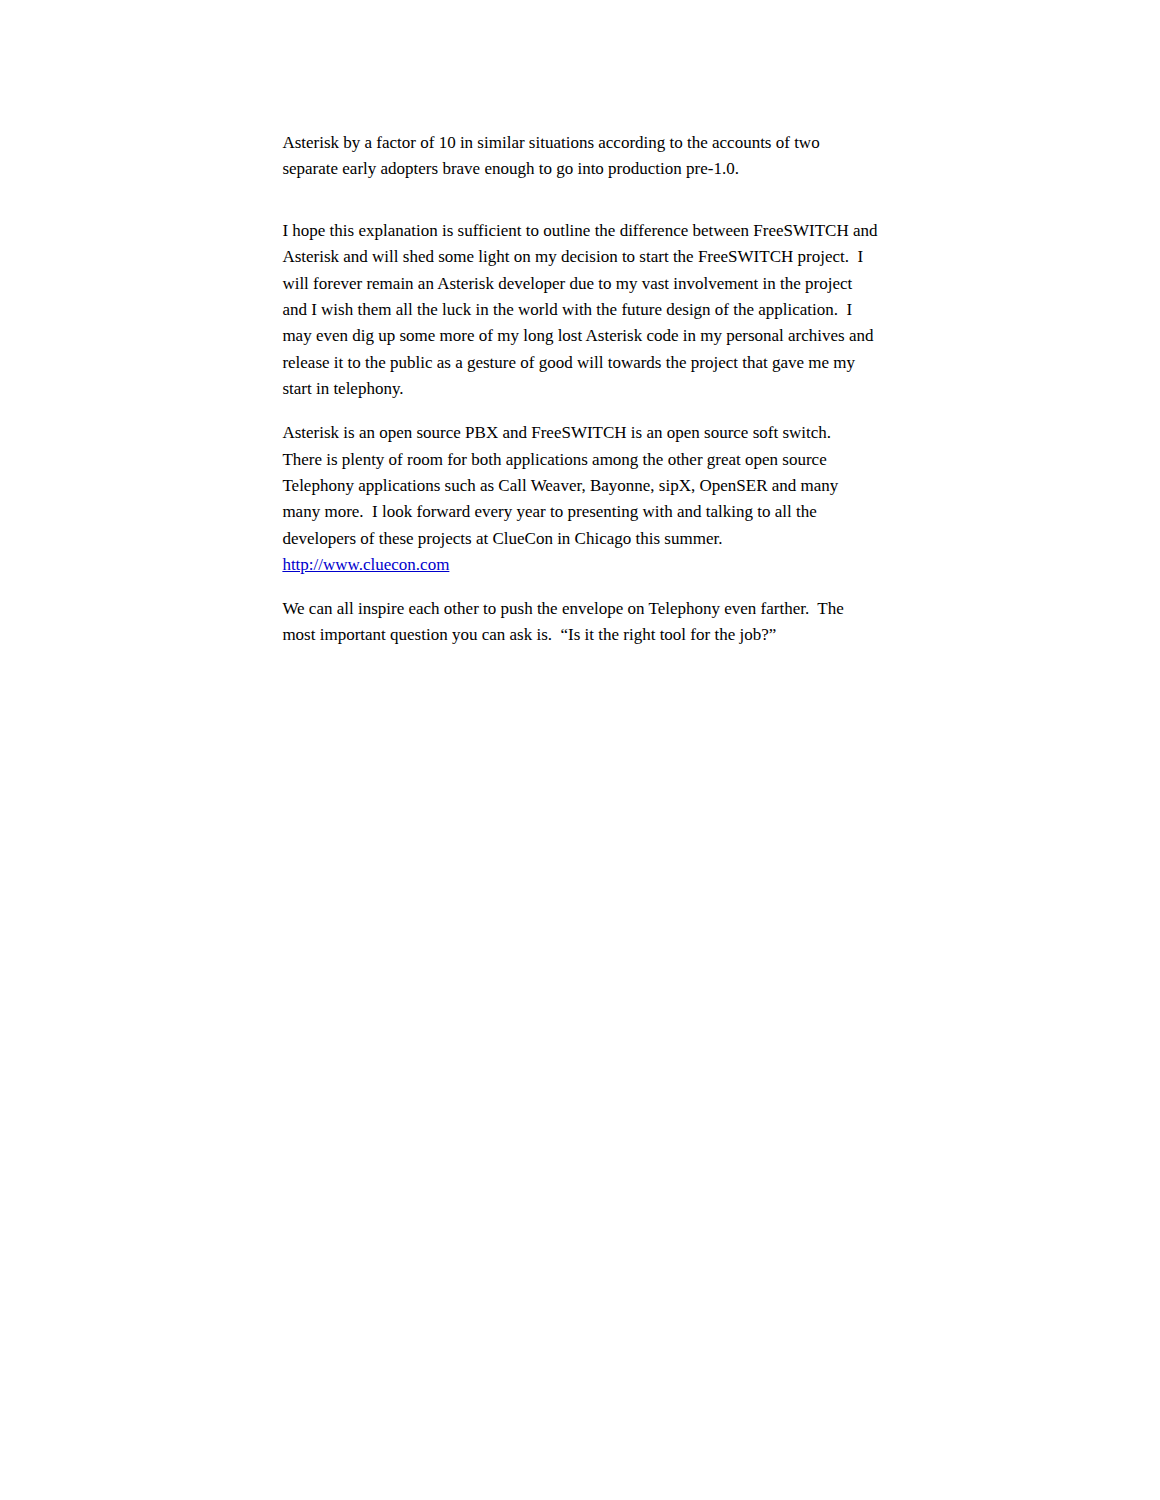Asterisk by a factor of 10 in similar situations according to the accounts of two separate early adopters brave enough to go into production pre-1.0.
I hope this explanation is sufficient to outline the difference between FreeSWITCH and Asterisk and will shed some light on my decision to start the FreeSWITCH project. I will forever remain an Asterisk developer due to my vast involvement in the project and I wish them all the luck in the world with the future design of the application. I may even dig up some more of my long lost Asterisk code in my personal archives and release it to the public as a gesture of good will towards the project that gave me my start in telephony.
Asterisk is an open source PBX and FreeSWITCH is an open source soft switch. There is plenty of room for both applications among the other great open source Telephony applications such as Call Weaver, Bayonne, sipX, OpenSER and many many more. I look forward every year to presenting with and talking to all the developers of these projects at ClueCon in Chicago this summer. http://www.cluecon.com
We can all inspire each other to push the envelope on Telephony even farther. The most important question you can ask is. “Is it the right tool for the job?”